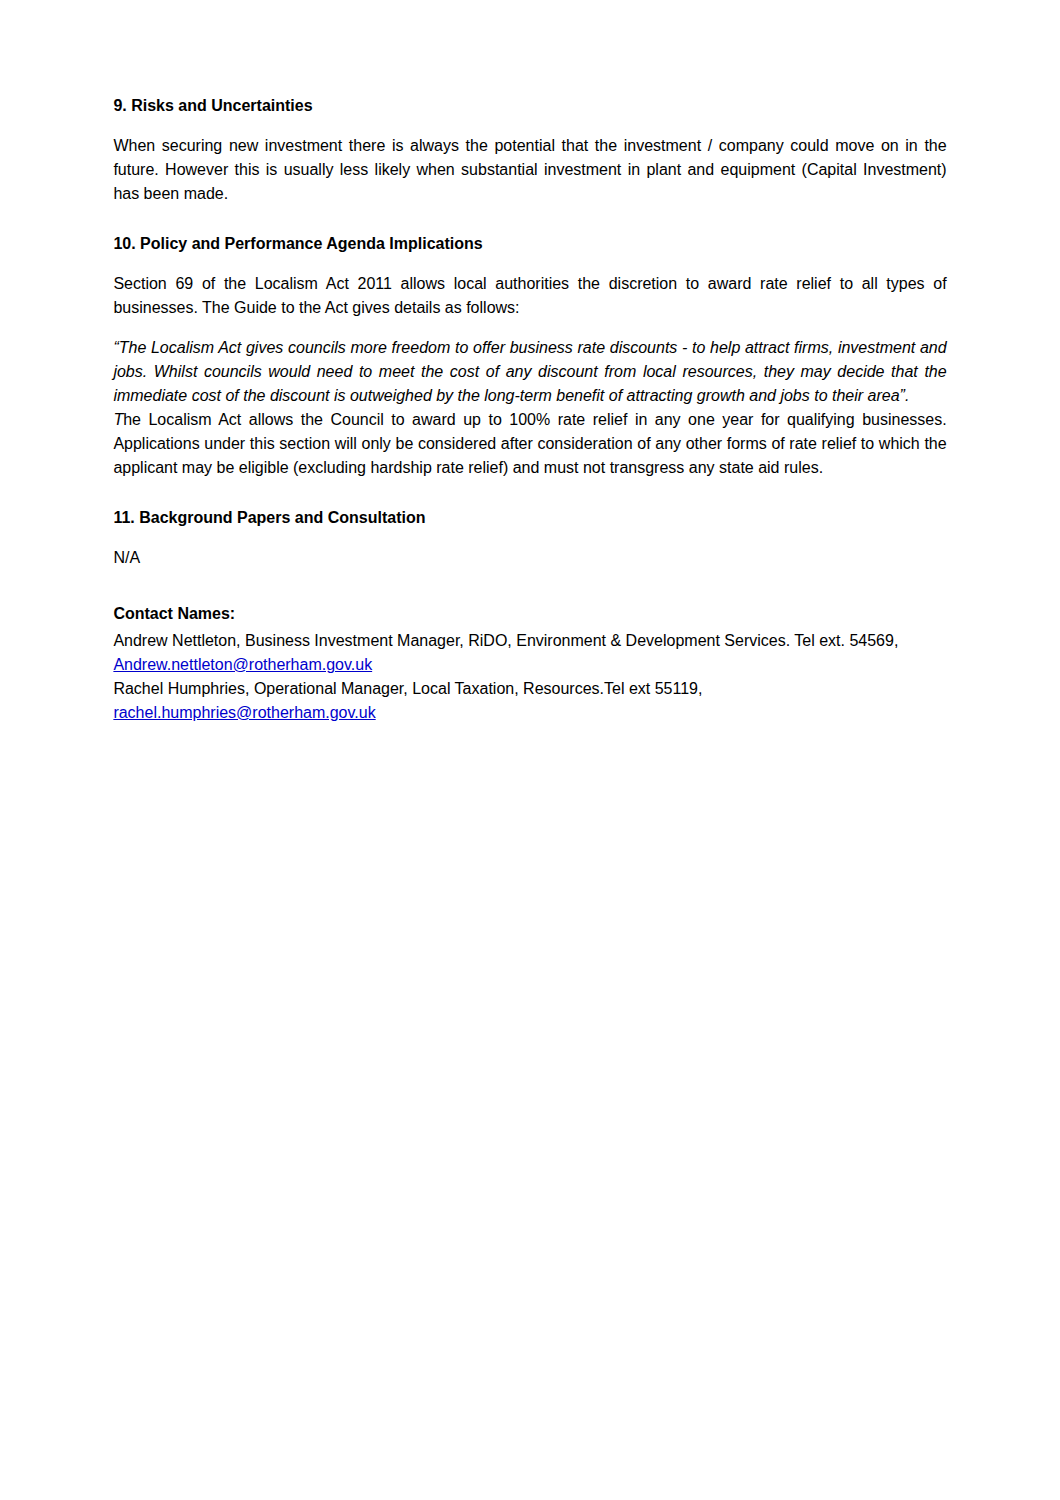Risks and Uncertainties
When securing new investment there is always the potential that the investment / company could move on in the future. However this is usually less likely when substantial investment in plant and equipment (Capital Investment) has been made.
Policy and Performance Agenda Implications
Section 69 of the Localism Act 2011 allows local authorities the discretion to award rate relief to all types of businesses. The Guide to the Act gives details as follows:
“The Localism Act gives councils more freedom to offer business rate discounts - to help attract firms, investment and jobs. Whilst councils would need to meet the cost of any discount from local resources, they may decide that the immediate cost of the discount is outweighed by the long-term benefit of attracting growth and jobs to their area”.
The Localism Act allows the Council to award up to 100% rate relief in any one year for qualifying businesses. Applications under this section will only be considered after consideration of any other forms of rate relief to which the applicant may be eligible (excluding hardship rate relief) and must not transgress any state aid rules.
Background Papers and Consultation
N/A
Contact Names:
Andrew Nettleton, Business Investment Manager, RiDO, Environment & Development Services. Tel ext. 54569, Andrew.nettleton@rotherham.gov.uk
Rachel Humphries, Operational Manager, Local Taxation, Resources.Tel ext 55119, rachel.humphries@rotherham.gov.uk